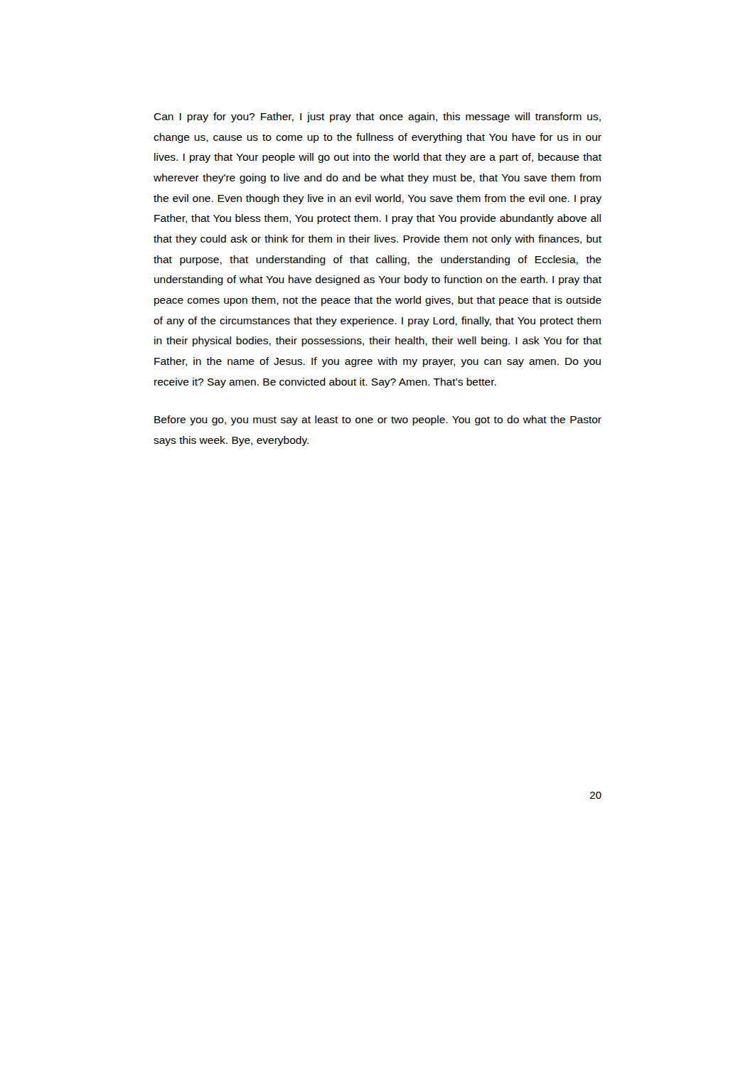Can I pray for you? Father, I just pray that once again, this message will transform us, change us, cause us to come up to the fullness of everything that You have for us in our lives. I pray that Your people will go out into the world that they are a part of, because that wherever they're going to live and do and be what they must be, that You save them from the evil one. Even though they live in an evil world, You save them from the evil one. I pray Father, that You bless them, You protect them. I pray that You provide abundantly above all that they could ask or think for them in their lives. Provide them not only with finances, but that purpose, that understanding of that calling, the understanding of Ecclesia, the understanding of what You have designed as Your body to function on the earth. I pray that peace comes upon them, not the peace that the world gives, but that peace that is outside of any of the circumstances that they experience. I pray Lord, finally, that You protect them in their physical bodies, their possessions, their health, their well being. I ask You for that Father, in the name of Jesus. If you agree with my prayer, you can say amen. Do you receive it? Say amen. Be convicted about it. Say? Amen. That’s better.
Before you go, you must say at least to one or two people. You got to do what the Pastor says this week. Bye, everybody.
20